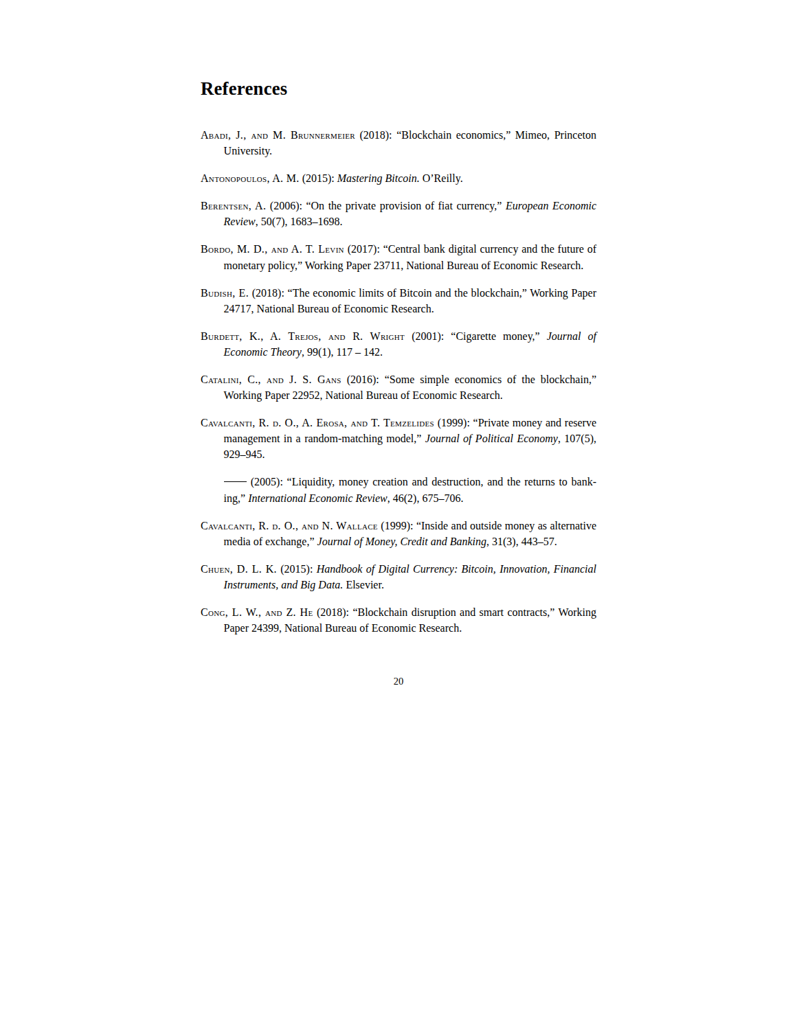References
Abadi, J., and M. Brunnermeier (2018): “Blockchain economics,” Mimeo, Princeton University.
Antonopoulos, A. M. (2015): Mastering Bitcoin. O’Reilly.
Berentsen, A. (2006): “On the private provision of fiat currency,” European Economic Review, 50(7), 1683–1698.
Bordo, M. D., and A. T. Levin (2017): “Central bank digital currency and the future of monetary policy,” Working Paper 23711, National Bureau of Economic Research.
Budish, E. (2018): “The economic limits of Bitcoin and the blockchain,” Working Paper 24717, National Bureau of Economic Research.
Burdett, K., A. Trejos, and R. Wright (2001): “Cigarette money,” Journal of Economic Theory, 99(1), 117 – 142.
Catalini, C., and J. S. Gans (2016): “Some simple economics of the blockchain,” Working Paper 22952, National Bureau of Economic Research.
Cavalcanti, R. d. O., A. Erosa, and T. Temzelides (1999): “Private money and reserve management in a random-matching model,” Journal of Political Economy, 107(5), 929–945.
(2005): “Liquidity, money creation and destruction, and the returns to banking,” International Economic Review, 46(2), 675–706.
Cavalcanti, R. d. O., and N. Wallace (1999): “Inside and outside money as alternative media of exchange,” Journal of Money, Credit and Banking, 31(3), 443–57.
Chuen, D. L. K. (2015): Handbook of Digital Currency: Bitcoin, Innovation, Financial Instruments, and Big Data. Elsevier.
Cong, L. W., and Z. He (2018): “Blockchain disruption and smart contracts,” Working Paper 24399, National Bureau of Economic Research.
20